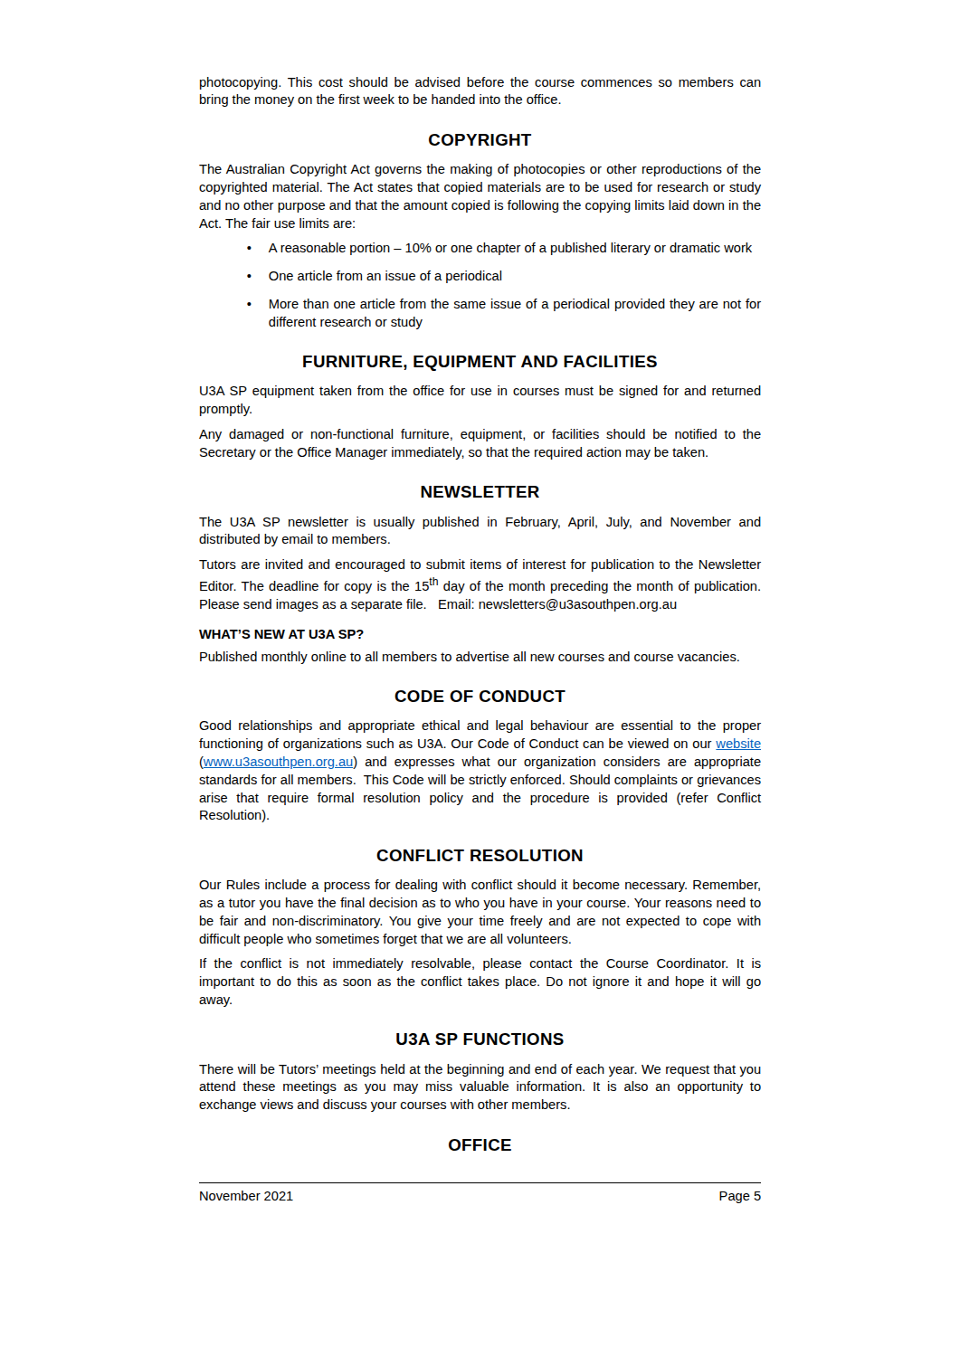photocopying. This cost should be advised before the course commences so members can bring the money on the first week to be handed into the office.
COPYRIGHT
The Australian Copyright Act governs the making of photocopies or other reproductions of the copyrighted material. The Act states that copied materials are to be used for research or study and no other purpose and that the amount copied is following the copying limits laid down in the Act. The fair use limits are:
A reasonable portion – 10% or one chapter of a published literary or dramatic work
One article from an issue of a periodical
More than one article from the same issue of a periodical provided they are not for different research or study
FURNITURE, EQUIPMENT AND FACILITIES
U3A SP equipment taken from the office for use in courses must be signed for and returned promptly.
Any damaged or non-functional furniture, equipment, or facilities should be notified to the Secretary or the Office Manager immediately, so that the required action may be taken.
NEWSLETTER
The U3A SP newsletter is usually published in February, April, July, and November and distributed by email to members.
Tutors are invited and encouraged to submit items of interest for publication to the Newsletter Editor. The deadline for copy is the 15th day of the month preceding the month of publication. Please send images as a separate file. Email: newsletters@u3asouthpen.org.au
WHAT’S NEW AT U3A SP?
Published monthly online to all members to advertise all new courses and course vacancies.
CODE OF CONDUCT
Good relationships and appropriate ethical and legal behaviour are essential to the proper functioning of organizations such as U3A. Our Code of Conduct can be viewed on our website (www.u3asouthpen.org.au) and expresses what our organization considers are appropriate standards for all members. This Code will be strictly enforced. Should complaints or grievances arise that require formal resolution policy and the procedure is provided (refer Conflict Resolution).
CONFLICT RESOLUTION
Our Rules include a process for dealing with conflict should it become necessary. Remember, as a tutor you have the final decision as to who you have in your course. Your reasons need to be fair and non-discriminatory. You give your time freely and are not expected to cope with difficult people who sometimes forget that we are all volunteers.
If the conflict is not immediately resolvable, please contact the Course Coordinator. It is important to do this as soon as the conflict takes place. Do not ignore it and hope it will go away.
U3A SP FUNCTIONS
There will be Tutors’ meetings held at the beginning and end of each year. We request that you attend these meetings as you may miss valuable information. It is also an opportunity to exchange views and discuss your courses with other members.
OFFICE
November 2021 Page 5